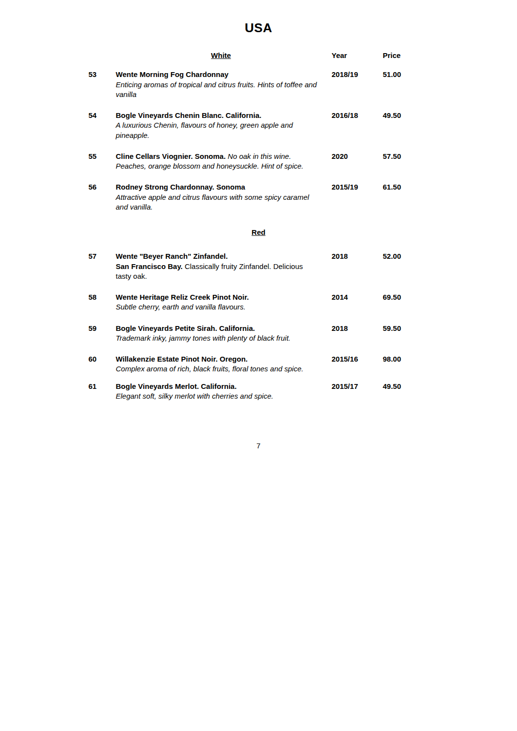USA
| | White | Year | Price |
| --- | --- | --- | --- |
| 53 | Wente Morning Fog Chardonnay Enticing aromas of tropical and citrus fruits. Hints of toffee and vanilla | 2018/19 | 51.00 |
| 54 | Bogle Vineyards Chenin Blanc. California. A luxurious Chenin, flavours of honey, green apple and pineapple. | 2016/18 | 49.50 |
| 55 | Cline Cellars Viognier. Sonoma. No oak in this wine. Peaches, orange blossom and honeysuckle. Hint of spice. | 2020 | 57.50 |
| 56 | Rodney Strong Chardonnay. Sonoma Attractive apple and citrus flavours with some spicy caramel and vanilla. | 2015/19 | 61.50 |
Red
| 57 | Wente "Beyer Ranch" Zinfandel. San Francisco Bay. Classically fruity Zinfandel. Delicious tasty oak. | 2018 | 52.00 |
| 58 | Wente Heritage Reliz Creek Pinot Noir. Subtle cherry, earth and vanilla flavours. | 2014 | 69.50 |
| 59 | Bogle Vineyards Petite Sirah. California. Trademark inky, jammy tones with plenty of black fruit. | 2018 | 59.50 |
| 60 | Willakenzie Estate Pinot Noir. Oregon. Complex aroma of rich, black fruits, floral tones and spice. | 2015/16 | 98.00 |
| 61 | Bogle Vineyards Merlot. California. Elegant soft, silky merlot with cherries and spice. | 2015/17 | 49.50 |
7